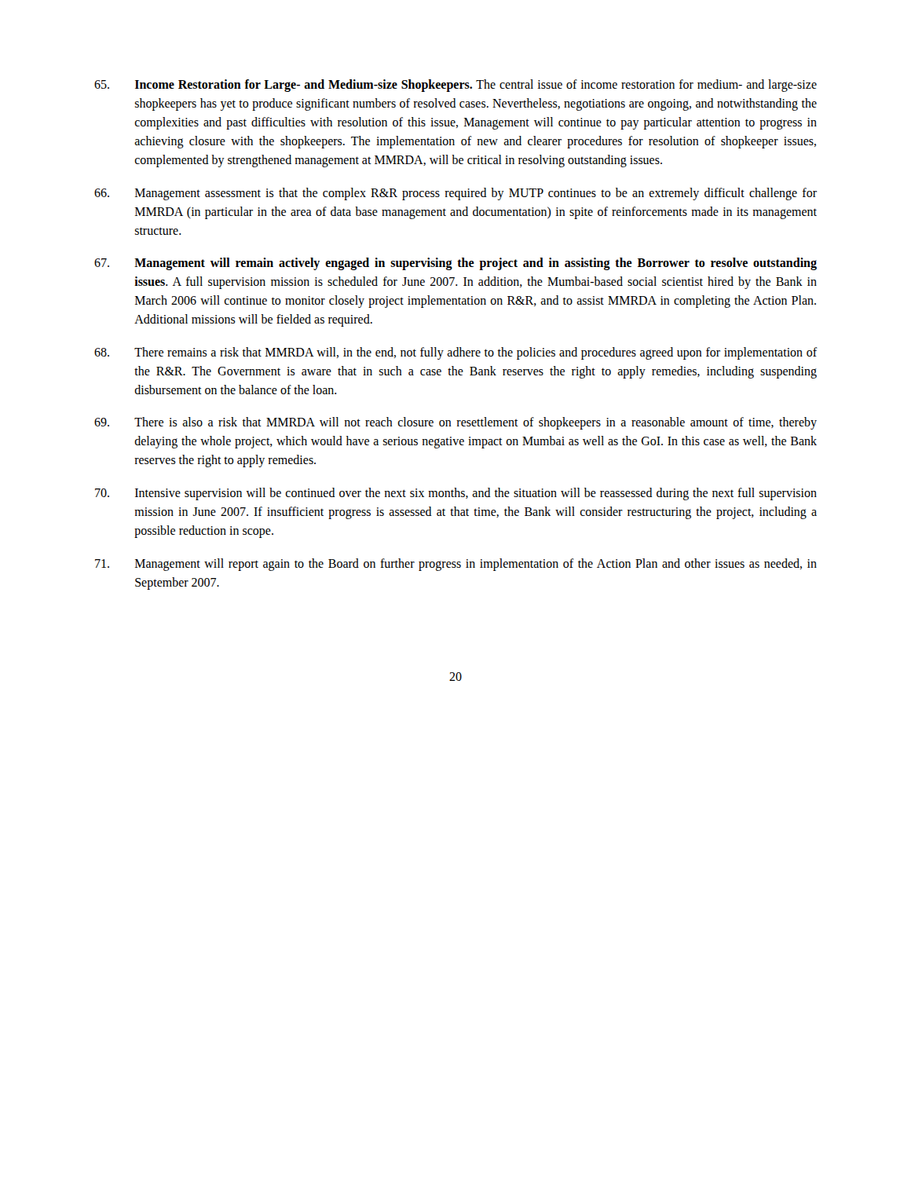65. Income Restoration for Large- and Medium-size Shopkeepers. The central issue of income restoration for medium- and large-size shopkeepers has yet to produce significant numbers of resolved cases. Nevertheless, negotiations are ongoing, and notwithstanding the complexities and past difficulties with resolution of this issue, Management will continue to pay particular attention to progress in achieving closure with the shopkeepers. The implementation of new and clearer procedures for resolution of shopkeeper issues, complemented by strengthened management at MMRDA, will be critical in resolving outstanding issues.
66. Management assessment is that the complex R&R process required by MUTP continues to be an extremely difficult challenge for MMRDA (in particular in the area of data base management and documentation) in spite of reinforcements made in its management structure.
67. Management will remain actively engaged in supervising the project and in assisting the Borrower to resolve outstanding issues. A full supervision mission is scheduled for June 2007. In addition, the Mumbai-based social scientist hired by the Bank in March 2006 will continue to monitor closely project implementation on R&R, and to assist MMRDA in completing the Action Plan. Additional missions will be fielded as required.
68. There remains a risk that MMRDA will, in the end, not fully adhere to the policies and procedures agreed upon for implementation of the R&R. The Government is aware that in such a case the Bank reserves the right to apply remedies, including suspending disbursement on the balance of the loan.
69. There is also a risk that MMRDA will not reach closure on resettlement of shopkeepers in a reasonable amount of time, thereby delaying the whole project, which would have a serious negative impact on Mumbai as well as the GoI. In this case as well, the Bank reserves the right to apply remedies.
70. Intensive supervision will be continued over the next six months, and the situation will be reassessed during the next full supervision mission in June 2007. If insufficient progress is assessed at that time, the Bank will consider restructuring the project, including a possible reduction in scope.
71. Management will report again to the Board on further progress in implementation of the Action Plan and other issues as needed, in September 2007.
20